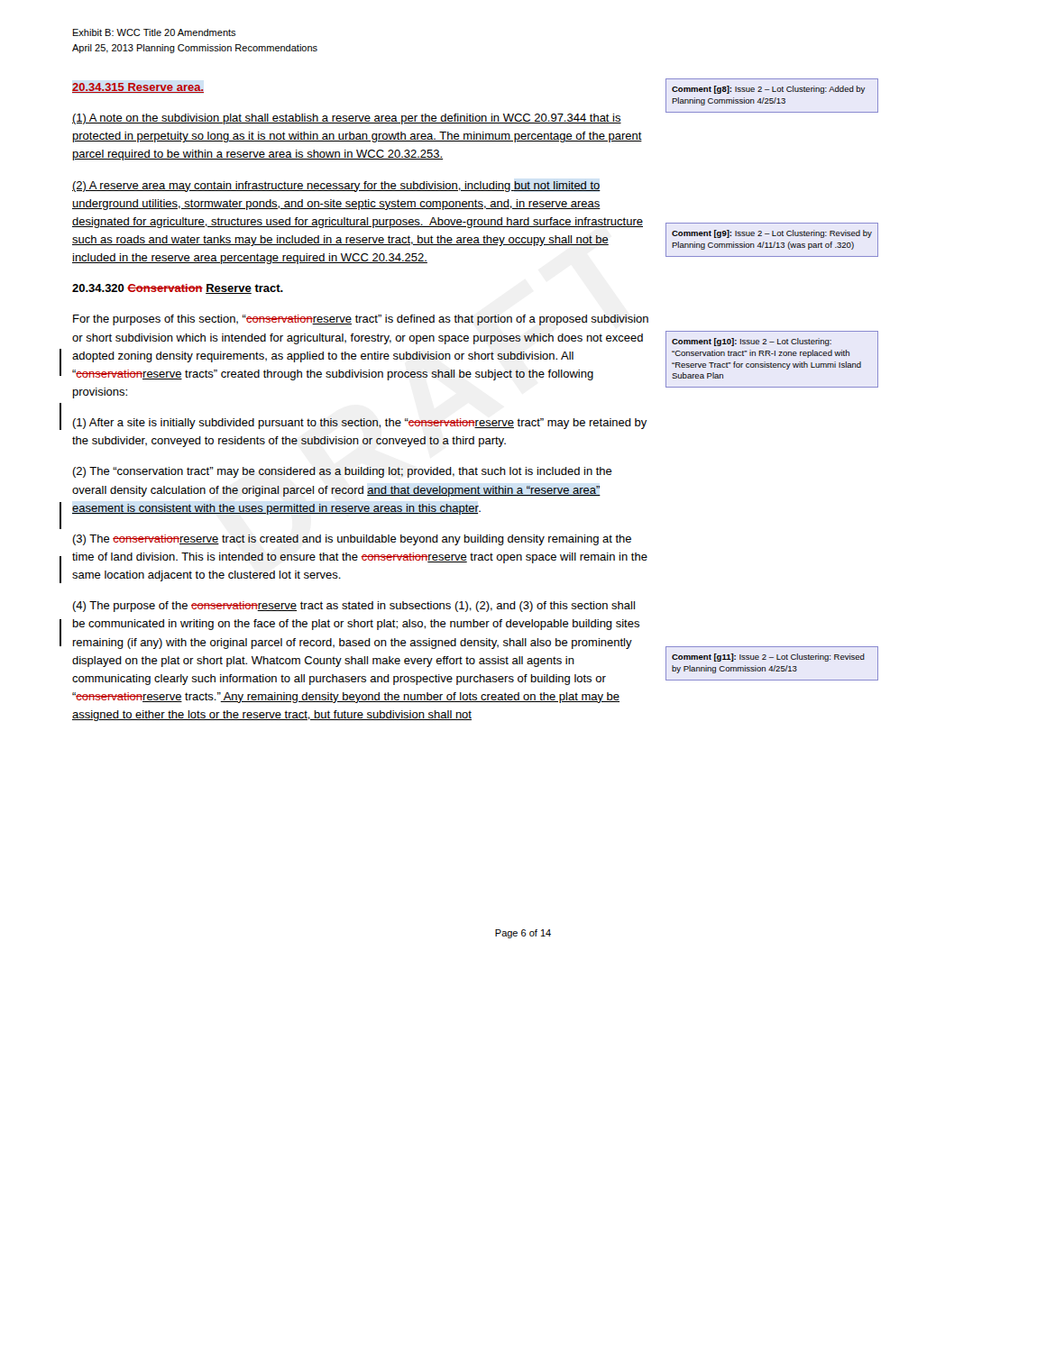DRAFT
Exhibit B: WCC Title 20 Amendments
April 25, 2013 Planning Commission Recommendations
20.34.315 Reserve area.
(1) A note on the subdivision plat shall establish a reserve area per the definition in WCC 20.97.344 that is protected in perpetuity so long as it is not within an urban growth area. The minimum percentage of the parent parcel required to be within a reserve area is shown in WCC 20.32.253.
(2) A reserve area may contain infrastructure necessary for the subdivision, including but not limited to underground utilities, stormwater ponds, and on-site septic system components, and, in reserve areas designated for agriculture, structures used for agricultural purposes. Above-ground hard surface infrastructure such as roads and water tanks may be included in a reserve tract, but the area they occupy shall not be included in the reserve area percentage required in WCC 20.34.252.
20.34.320 Conservation Reserve tract.
For the purposes of this section, “conservation reserve tract” is defined as that portion of a proposed subdivision or short subdivision which is intended for agricultural, forestry, or open space purposes which does not exceed adopted zoning density requirements, as applied to the entire subdivision or short subdivision. All “conservation reserve tracts” created through the subdivision process shall be subject to the following provisions:
(1) After a site is initially subdivided pursuant to this section, the “conservation reserve tract” may be retained by the subdivider, conveyed to residents of the subdivision or conveyed to a third party.
(2) The “conservation tract” may be considered as a building lot; provided, that such lot is included in the overall density calculation of the original parcel of record and that development within a “reserve area” easement is consistent with the uses permitted in reserve areas in this chapter.
(3) The conservation reserve tract is created and is unbuildable beyond any building density remaining at the time of land division. This is intended to ensure that the conservation reserve tract open space will remain in the same location adjacent to the clustered lot it serves.
(4) The purpose of the conservation reserve tract as stated in subsections (1), (2), and (3) of this section shall be communicated in writing on the face of the plat or short plat; also, the number of developable building sites remaining (if any) with the original parcel of record, based on the assigned density, shall also be prominently displayed on the plat or short plat. Whatcom County shall make every effort to assist all agents in communicating clearly such information to all purchasers and prospective purchasers of building lots or “conservation reserve tracts.” Any remaining density beyond the number of lots created on the plat may be assigned to either the lots or the reserve tract, but future subdivision shall not
Comment [g8]: Issue 2 – Lot Clustering: Added by Planning Commission 4/25/13
Comment [g9]: Issue 2 – Lot Clustering: Revised by Planning Commission 4/11/13 (was part of .320)
Comment [g10]: Issue 2 – Lot Clustering: “Conservation tract” in RR-I zone replaced with “Reserve Tract” for consistency with Lummi Island Subarea Plan
Comment [g11]: Issue 2 – Lot Clustering: Revised by Planning Commission 4/25/13
Page 6 of 14